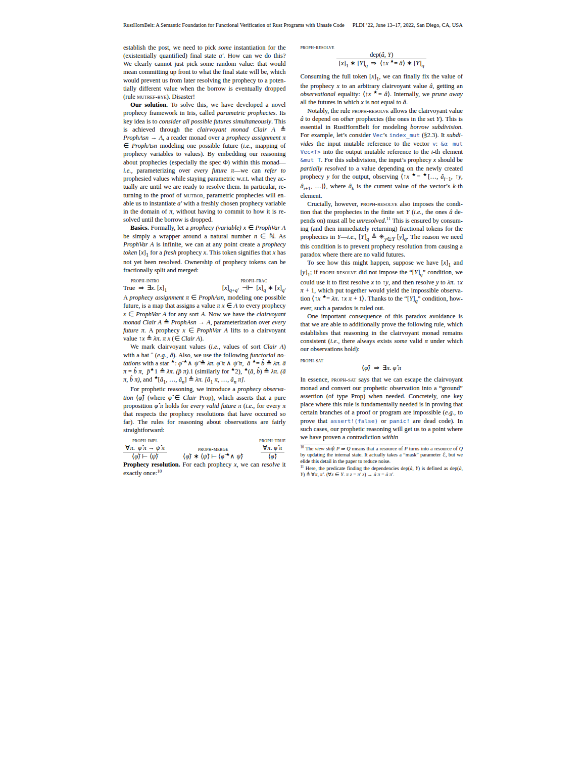RustHornBelt: A Semantic Foundation for Functional Verification of Rust Programs with Unsafe Code PLDI ’22, June 13–17, 2022, San Diego, CA, USA
establish the post, we need to pick some instantiation for the (existentially quantified) final state a′. How can we do this? We clearly cannot just pick some random value: that would mean committing up front to what the final state will be, which would prevent us from later resolving the prophecy to a potentially different value when the borrow is eventually dropped (rule mutref-bye). Disaster!
Our solution. To solve this, we have developed a novel prophecy framework in Iris, called parametric prophecies. Its key idea is to consider all possible futures simultaneously. This is achieved through the clairvoyant monad Clair A ≜ ProphAsn → A, a reader monad over a prophecy assignment π ∈ ProphAsn modeling one possible future (i.e., mapping of prophecy variables to values). By embedding our reasoning about prophecies (especially the spec Φ) within this monad—i.e., parameterizing over every future π—we can refer to prophesied values while staying parametric w.r.t. what they actually are until we are ready to resolve them. In particular, returning to the proof of mutbor, parametric prophecies will enable us to instantiate a′ with a freshly chosen prophecy variable in the domain of π, without having to commit to how it is resolved until the borrow is dropped.
Basics. Formally, let a prophecy (variable) x ∈ ProphVar A be simply a wrapper around a natural number n ∈ ℕ. As ProphVar A is infinite, we can at any point create a prophecy token [x]1 for a fresh prophecy x. This token signifies that x has not yet been resolved. Ownership of prophecy tokens can be fractionally split and merged:
proph-intro
True ⇛ ∃x. [x]1
proph-frac
[x]q+q′ ⊣⊢ [x]q ∗ [x]q′
A prophecy assignment π ∈ ProphAsn, modeling one possible future, is a map that assigns a value π x ∈ A to every prophecy x ∈ ProphVar A for any sort A. Now we have the clairvoyant monad Clair A ≜ ProphAsn → A, parameterization over every future π. A prophecy x ∈ ProphVar A lifts to a clairvoyant value ↑x ≜ λπ. π x (∈ Clair A).
We mark clairvoyant values (i.e., values of sort Clair A) with a hat ˆ (e.g., â). Also, we use the following functorial notations with a star ★: φ̂ ★∧ ψ̂ ≜ λπ. φ̂ π ∧ ψ̂ π, â ★= b̂ ≜ λπ. â π = b̂ π, p̂★1 ≜ λπ. (p̂ π).1 (similarly for ★2), ★(â, b̂) ≜ λπ. (â π, b̂ π), and ★[â1, …, ân] ≜ λπ. [â1 π, …, ân π].
For prophetic reasoning, we introduce a prophecy observation ⟨φ̂⟩ (where φ̂ ∈ Clair Prop), which asserts that a pure proposition φ̂ π holds for every valid future π (i.e., for every π that respects the prophecy resolutions that have occurred so far). The rules for reasoning about observations are fairly straightforward:
proph-impl
∀π. φ̂ π → ψ̂ π ⟨φ̂⟩ ⊢ ⟨ψ̂⟩
proph-merge
⟨φ̂⟩ ∗ ⟨ψ̂⟩ ⊢ ⟨φ̂ ★∧ ψ̂⟩
proph-true
∀π. φ̂ π ⟨φ̂⟩
Prophecy resolution. For each prophecy x, we can resolve it exactly once:10
proph-resolve
dep(â, Y) [x]1 ∗ [Y]q ⇛ ⟨↑x ★= â⟩ ∗ [Y]q
Consuming the full token [x]1, we can finally fix the value of the prophecy x to an arbitrary clairvoyant value â, getting an observational equality: ⟨↑x ★= â⟩. Internally, we prune away all the futures in which x is not equal to â.
Notably, the rule proph-resolve allows the clairvoyant value â to depend on other prophecies (the ones in the set Y). This is essential in RustHornBelt for modeling borrow subdivision. For example, let’s consider Vec’s index_mut (§2.3). It subdivides the input mutable reference to the vector v: &α mut Vec<T> into the output mutable reference to the i-th element &mut T. For this subdivision, the input’s prophecy x should be partially resolved to a value depending on the newly created prophecy y for the output, observing ⟨↑x ★= ★[…, âi−1, ↑y, âi+1, …]⟩, where âk is the current value of the vector’s k-th element.
Crucially, however, proph-resolve also imposes the condition that the prophecies in the finite set Y (i.e., the ones â depends on) must all be unresolved.11 This is ensured by consuming (and then immediately returning) fractional tokens for the prophecies in Y—i.e., [Y]q ≜ ✳y∈Y [y]q. The reason we need this condition is to prevent prophecy resolution from causing a paradox where there are no valid futures.
To see how this might happen, suppose we have [x]1 and [y]1; if proph-resolve did not impose the “[Y]q” condition, we could use it to first resolve x to ↑y, and then resolve y to λπ. ↑x π + 1, which put together would yield the impossible observation ⟨↑x ★= λπ. ↑x π + 1⟩. Thanks to the “[Y]q” condition, however, such a paradox is ruled out.
One important consequence of this paradox avoidance is that we are able to additionally prove the following rule, which establishes that reasoning in the clairvoyant monad remains consistent (i.e., there always exists some valid π under which our observations hold):
proph-sat
⟨φ̂⟩ ⇛ ∃π. φ̂ π
In essence, proph-sat says that we can escape the clairvoyant monad and convert our prophetic observation into a “ground” assertion (of type Prop) when needed. Concretely, one key place where this rule is fundamentally needed is in proving that certain branches of a proof or program are impossible (e.g., to prove that assert!(false) or panic! are dead code). In such cases, our prophetic reasoning will get us to a point where we have proven a contradiction within
10 The view shift P ⇛ Q means that a resource of P turns into a resource of Q by updating the internal state. It actually takes a “mask” parameter ℰ, but we elide this detail in the paper to reduce noise.
11 Here, the predicate finding the dependencies dep(â, Y) is defined as dep(â, Y) ≜ ∀π, π′. (∀z ∈ Y. π z = π′ z) → â π = â π′.